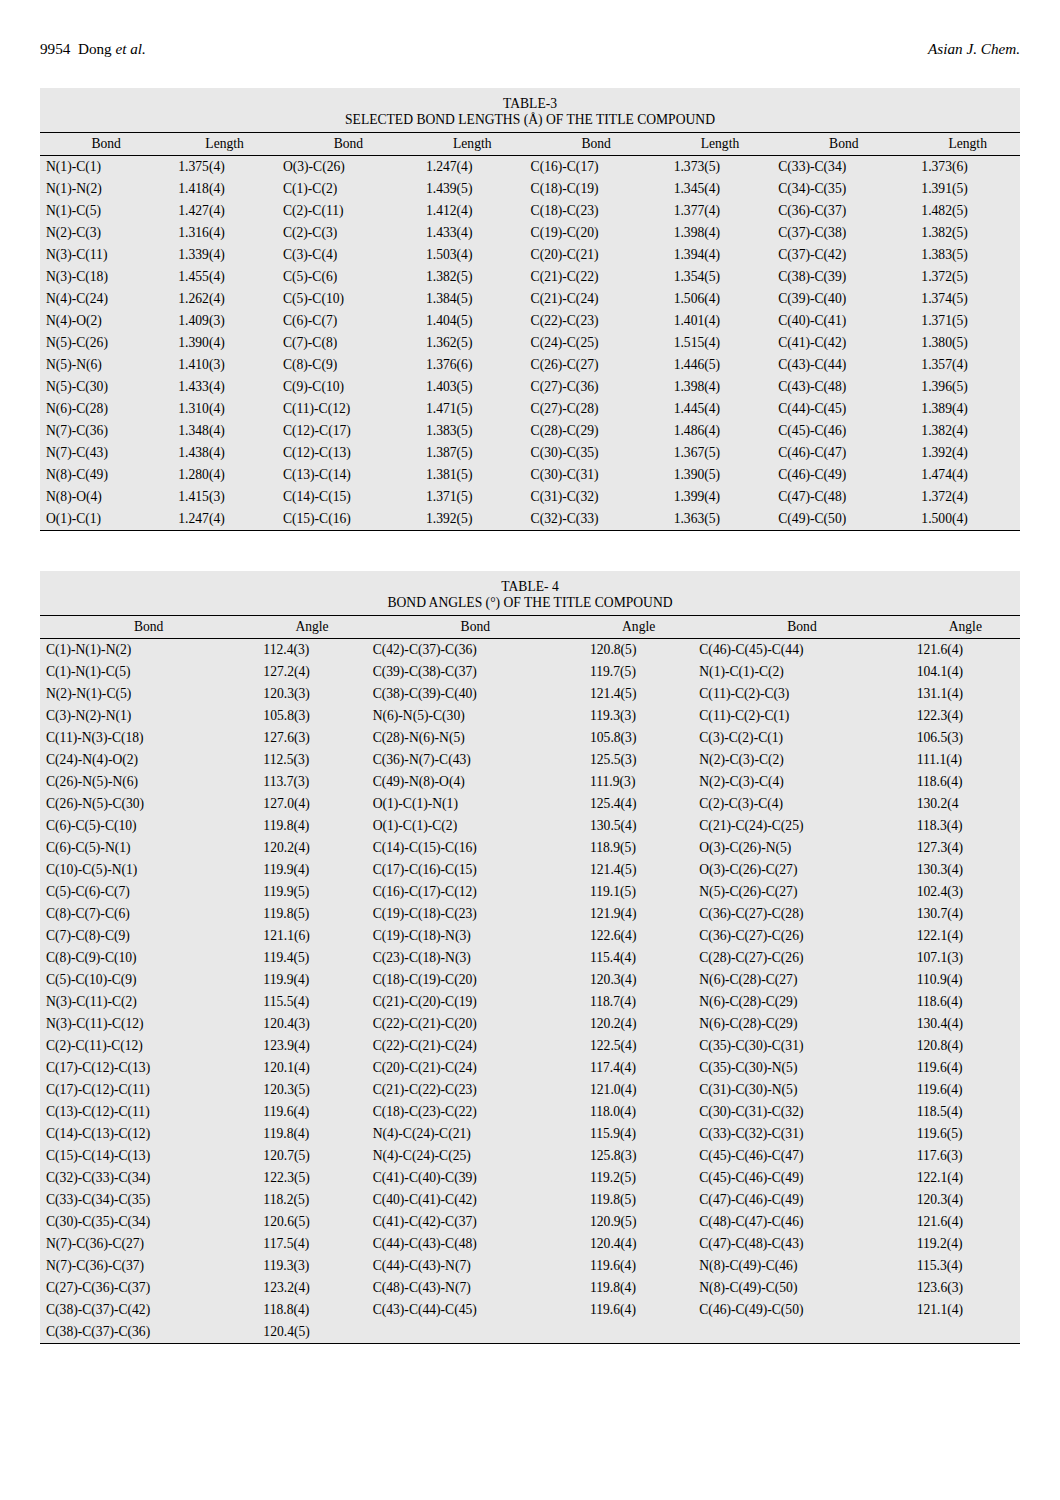9954 Dong et al.
Asian J. Chem.
TABLE-3 SELECTED BOND LENGTHS (Å) OF THE TITLE COMPOUND
| Bond | Length | Bond | Length | Bond | Length | Bond | Length |
| --- | --- | --- | --- | --- | --- | --- | --- |
| N(1)-C(1) | 1.375(4) | O(3)-C(26) | 1.247(4) | C(16)-C(17) | 1.373(5) | C(33)-C(34) | 1.373(6) |
| N(1)-N(2) | 1.418(4) | C(1)-C(2) | 1.439(5) | C(18)-C(19) | 1.345(4) | C(34)-C(35) | 1.391(5) |
| N(1)-C(5) | 1.427(4) | C(2)-C(11) | 1.412(4) | C(18)-C(23) | 1.377(4) | C(36)-C(37) | 1.482(5) |
| N(2)-C(3) | 1.316(4) | C(2)-C(3) | 1.433(4) | C(19)-C(20) | 1.398(4) | C(37)-C(38) | 1.382(5) |
| N(3)-C(11) | 1.339(4) | C(3)-C(4) | 1.503(4) | C(20)-C(21) | 1.394(4) | C(37)-C(42) | 1.383(5) |
| N(3)-C(18) | 1.455(4) | C(5)-C(6) | 1.382(5) | C(21)-C(22) | 1.354(5) | C(38)-C(39) | 1.372(5) |
| N(4)-C(24) | 1.262(4) | C(5)-C(10) | 1.384(5) | C(21)-C(24) | 1.506(4) | C(39)-C(40) | 1.374(5) |
| N(4)-O(2) | 1.409(3) | C(6)-C(7) | 1.404(5) | C(22)-C(23) | 1.401(4) | C(40)-C(41) | 1.371(5) |
| N(5)-C(26) | 1.390(4) | C(7)-C(8) | 1.362(5) | C(24)-C(25) | 1.515(4) | C(41)-C(42) | 1.380(5) |
| N(5)-N(6) | 1.410(3) | C(8)-C(9) | 1.376(6) | C(26)-C(27) | 1.446(5) | C(43)-C(44) | 1.357(4) |
| N(5)-C(30) | 1.433(4) | C(9)-C(10) | 1.403(5) | C(27)-C(36) | 1.398(4) | C(43)-C(48) | 1.396(5) |
| N(6)-C(28) | 1.310(4) | C(11)-C(12) | 1.471(5) | C(27)-C(28) | 1.445(4) | C(44)-C(45) | 1.389(4) |
| N(7)-C(36) | 1.348(4) | C(12)-C(17) | 1.383(5) | C(28)-C(29) | 1.486(4) | C(45)-C(46) | 1.382(4) |
| N(7)-C(43) | 1.438(4) | C(12)-C(13) | 1.387(5) | C(30)-C(35) | 1.367(5) | C(46)-C(47) | 1.392(4) |
| N(8)-C(49) | 1.280(4) | C(13)-C(14) | 1.381(5) | C(30)-C(31) | 1.390(5) | C(46)-C(49) | 1.474(4) |
| N(8)-O(4) | 1.415(3) | C(14)-C(15) | 1.371(5) | C(31)-C(32) | 1.399(4) | C(47)-C(48) | 1.372(4) |
| O(1)-C(1) | 1.247(4) | C(15)-C(16) | 1.392(5) | C(32)-C(33) | 1.363(5) | C(49)-C(50) | 1.500(4) |
TABLE- 4 BOND ANGLES (°) OF THE TITLE COMPOUND
| Bond | Angle | Bond | Angle | Bond | Angle |
| --- | --- | --- | --- | --- | --- |
| C(1)-N(1)-N(2) | 112.4(3) | C(42)-C(37)-C(36) | 120.8(5) | C(46)-C(45)-C(44) | 121.6(4) |
| C(1)-N(1)-C(5) | 127.2(4) | C(39)-C(38)-C(37) | 119.7(5) | N(1)-C(1)-C(2) | 104.1(4) |
| N(2)-N(1)-C(5) | 120.3(3) | C(38)-C(39)-C(40) | 121.4(5) | C(11)-C(2)-C(3) | 131.1(4) |
| C(3)-N(2)-N(1) | 105.8(3) | N(6)-N(5)-C(30) | 119.3(3) | C(11)-C(2)-C(1) | 122.3(4) |
| C(11)-N(3)-C(18) | 127.6(3) | C(28)-N(6)-N(5) | 105.8(3) | C(3)-C(2)-C(1) | 106.5(3) |
| C(24)-N(4)-O(2) | 112.5(3) | C(36)-N(7)-C(43) | 125.5(3) | N(2)-C(3)-C(2) | 111.1(4) |
| C(26)-N(5)-N(6) | 113.7(3) | C(49)-N(8)-O(4) | 111.9(3) | N(2)-C(3)-C(4) | 118.6(4) |
| C(26)-N(5)-C(30) | 127.0(4) | O(1)-C(1)-N(1) | 125.4(4) | C(2)-C(3)-C(4) | 130.2(4 |
| C(6)-C(5)-C(10) | 119.8(4) | O(1)-C(1)-C(2) | 130.5(4) | C(21)-C(24)-C(25) | 118.3(4) |
| C(6)-C(5)-N(1) | 120.2(4) | C(14)-C(15)-C(16) | 118.9(5) | O(3)-C(26)-N(5) | 127.3(4) |
| C(10)-C(5)-N(1) | 119.9(4) | C(17)-C(16)-C(15) | 121.4(5) | O(3)-C(26)-C(27) | 130.3(4) |
| C(5)-C(6)-C(7) | 119.9(5) | C(16)-C(17)-C(12) | 119.1(5) | N(5)-C(26)-C(27) | 102.4(3) |
| C(8)-C(7)-C(6) | 119.8(5) | C(19)-C(18)-C(23) | 121.9(4) | C(36)-C(27)-C(28) | 130.7(4) |
| C(7)-C(8)-C(9) | 121.1(6) | C(19)-C(18)-N(3) | 122.6(4) | C(36)-C(27)-C(26) | 122.1(4) |
| C(8)-C(9)-C(10) | 119.4(5) | C(23)-C(18)-N(3) | 115.4(4) | C(28)-C(27)-C(26) | 107.1(3) |
| C(5)-C(10)-C(9) | 119.9(4) | C(18)-C(19)-C(20) | 120.3(4) | N(6)-C(28)-C(27) | 110.9(4) |
| N(3)-C(11)-C(2) | 115.5(4) | C(21)-C(20)-C(19) | 118.7(4) | N(6)-C(28)-C(29) | 118.6(4) |
| N(3)-C(11)-C(12) | 120.4(3) | C(22)-C(21)-C(20) | 120.2(4) | N(6)-C(28)-C(29) | 130.4(4) |
| C(2)-C(11)-C(12) | 123.9(4) | C(22)-C(21)-C(24) | 122.5(4) | C(35)-C(30)-C(31) | 120.8(4) |
| C(17)-C(12)-C(13) | 120.1(4) | C(20)-C(21)-C(24) | 117.4(4) | C(35)-C(30)-N(5) | 119.6(4) |
| C(17)-C(12)-C(11) | 120.3(5) | C(21)-C(22)-C(23) | 121.0(4) | C(31)-C(30)-N(5) | 119.6(4) |
| C(13)-C(12)-C(11) | 119.6(4) | C(18)-C(23)-C(22) | 118.0(4) | C(30)-C(31)-C(32) | 118.5(4) |
| C(14)-C(13)-C(12) | 119.8(4) | N(4)-C(24)-C(21) | 115.9(4) | C(33)-C(32)-C(31) | 119.6(5) |
| C(15)-C(14)-C(13) | 120.7(5) | N(4)-C(24)-C(25) | 125.8(3) | C(45)-C(46)-C(47) | 117.6(3) |
| C(32)-C(33)-C(34) | 122.3(5) | C(41)-C(40)-C(39) | 119.2(5) | C(45)-C(46)-C(49) | 122.1(4) |
| C(33)-C(34)-C(35) | 118.2(5) | C(40)-C(41)-C(42) | 119.8(5) | C(47)-C(46)-C(49) | 120.3(4) |
| C(30)-C(35)-C(34) | 120.6(5) | C(41)-C(42)-C(37) | 120.9(5) | C(48)-C(47)-C(46) | 121.6(4) |
| N(7)-C(36)-C(27) | 117.5(4) | C(44)-C(43)-C(48) | 120.4(4) | C(47)-C(48)-C(43) | 119.2(4) |
| N(7)-C(36)-C(37) | 119.3(3) | C(44)-C(43)-N(7) | 119.6(4) | N(8)-C(49)-C(46) | 115.3(4) |
| C(27)-C(36)-C(37) | 123.2(4) | C(48)-C(43)-N(7) | 119.8(4) | N(8)-C(49)-C(50) | 123.6(3) |
| C(38)-C(37)-C(42) | 118.8(4) | C(43)-C(44)-C(45) | 119.6(4) | C(46)-C(49)-C(50) | 121.1(4) |
| C(38)-C(37)-C(36) | 120.4(5) | | | | |